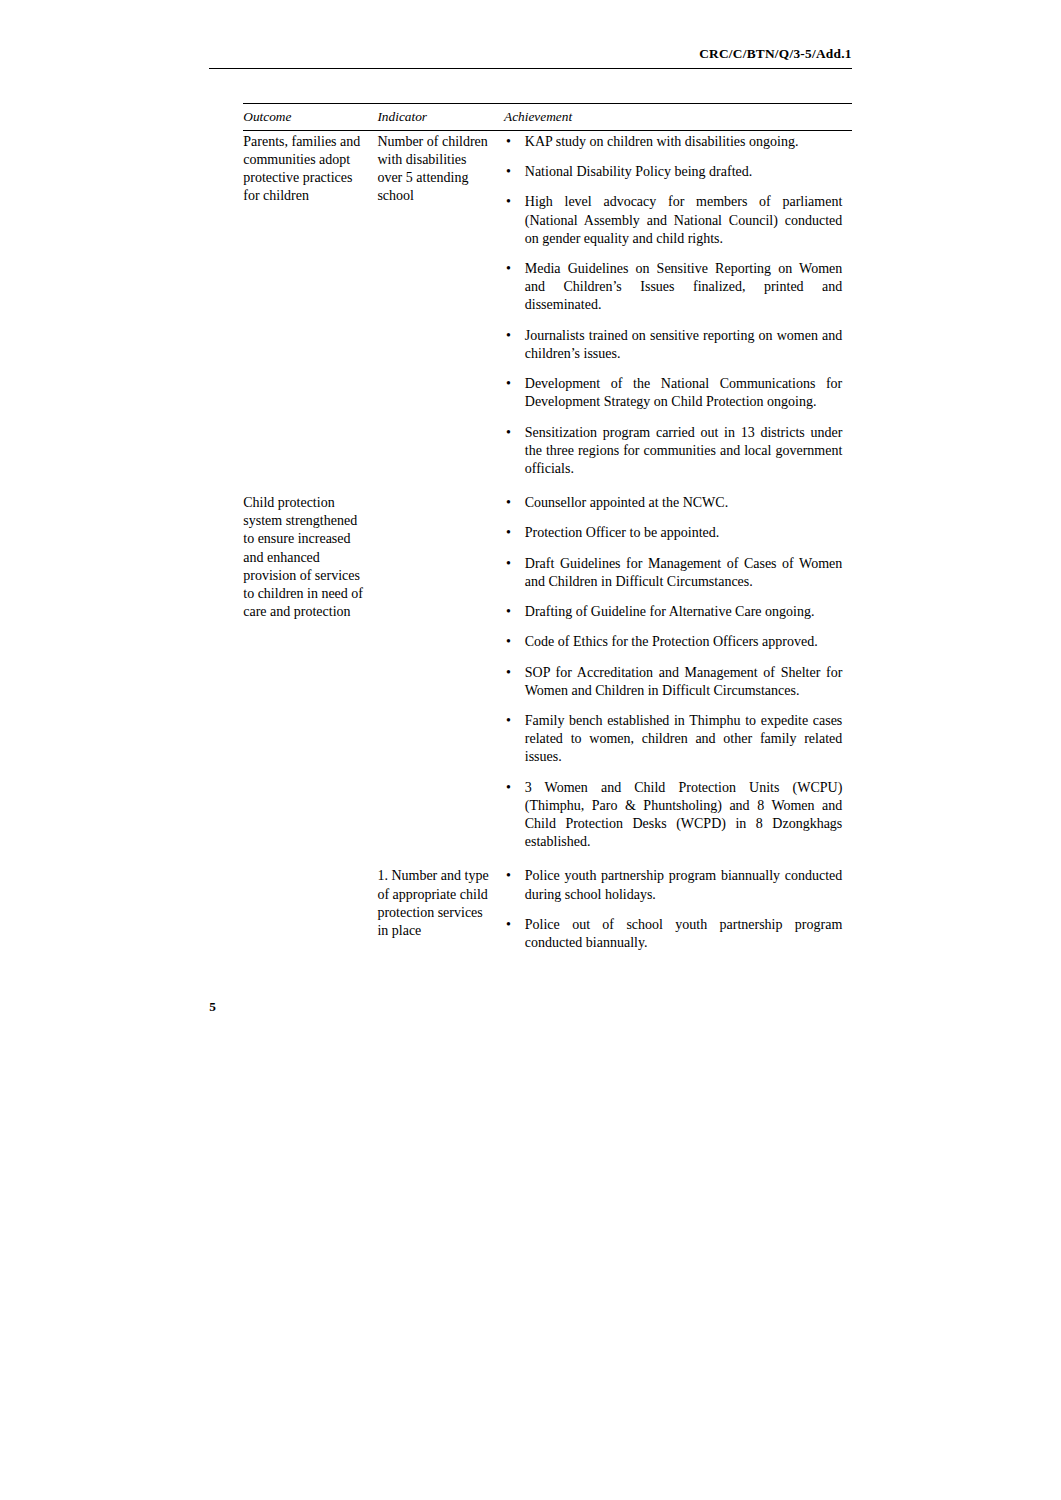CRC/C/BTN/Q/3-5/Add.1
| Outcome | Indicator | Achievement |
| --- | --- | --- |
| Parents, families and communities adopt protective practices for children | Number of children with disabilities over 5 attending school | KAP study on children with disabilities ongoing. National Disability Policy being drafted. High level advocacy for members of parliament (National Assembly and National Council) conducted on gender equality and child rights. Media Guidelines on Sensitive Reporting on Women and Children’s Issues finalized, printed and disseminated. Journalists trained on sensitive reporting on women and children’s issues. Development of the National Communications for Development Strategy on Child Protection ongoing. Sensitization program carried out in 13 districts under the three regions for communities and local government officials. |
| Child protection system strengthened to ensure increased and enhanced provision of services to children in need of care and protection | | Counsellor appointed at the NCWC. Protection Officer to be appointed. Draft Guidelines for Management of Cases of Women and Children in Difficult Circumstances. Drafting of Guideline for Alternative Care ongoing. Code of Ethics for the Protection Officers approved. SOP for Accreditation and Management of Shelter for Women and Children in Difficult Circumstances. Family bench established in Thimphu to expedite cases related to women, children and other family related issues. 3 Women and Child Protection Units (WCPU) (Thimphu, Paro & Phuntsholing) and 8 Women and Child Protection Desks (WCPD) in 8 Dzongkhags established. |
| | 1. Number and type of appropriate child protection services in place | Police youth partnership program biannually conducted during school holidays. Police out of school youth partnership program conducted biannually. |
5